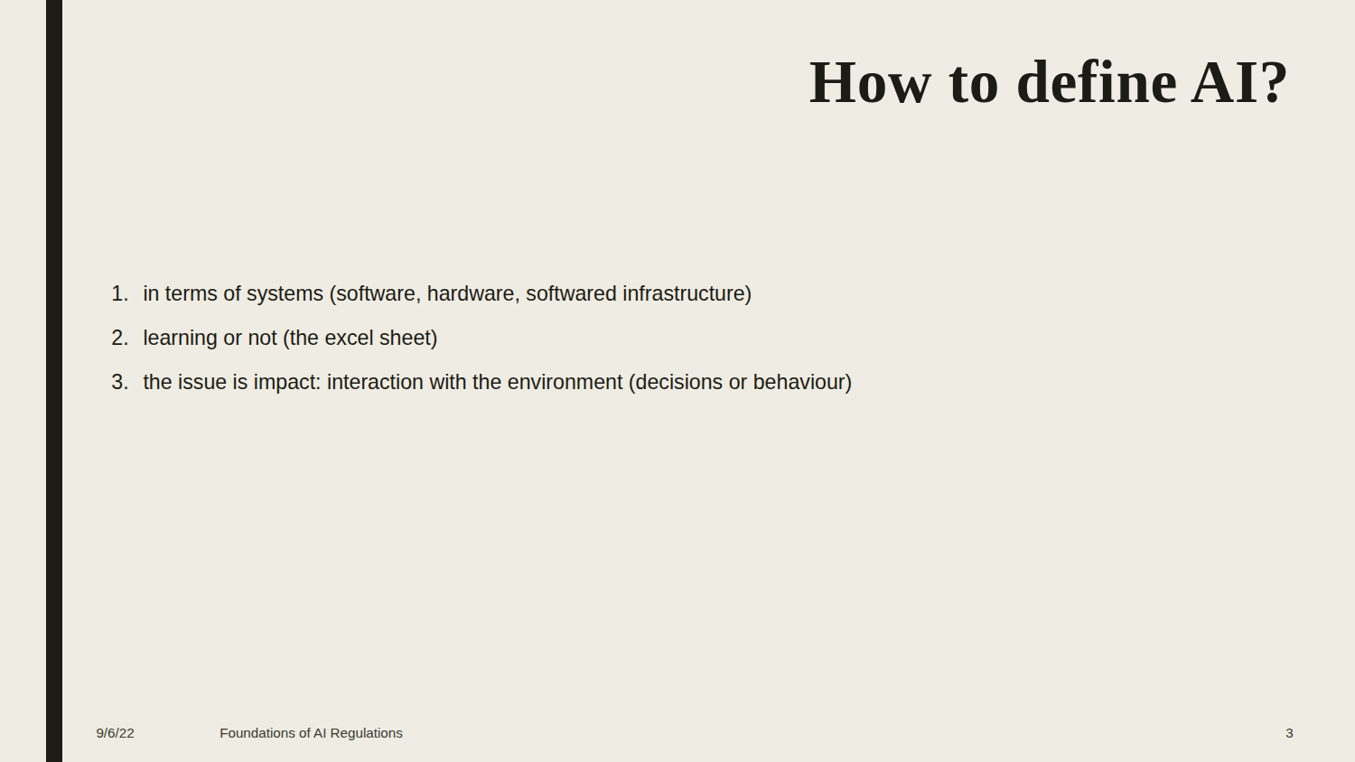How to define AI?
in terms of systems (software, hardware, softwared infrastructure)
learning or not (the excel sheet)
the issue is impact: interaction with the environment (decisions or behaviour)
9/6/22 Foundations of AI Regulations 3